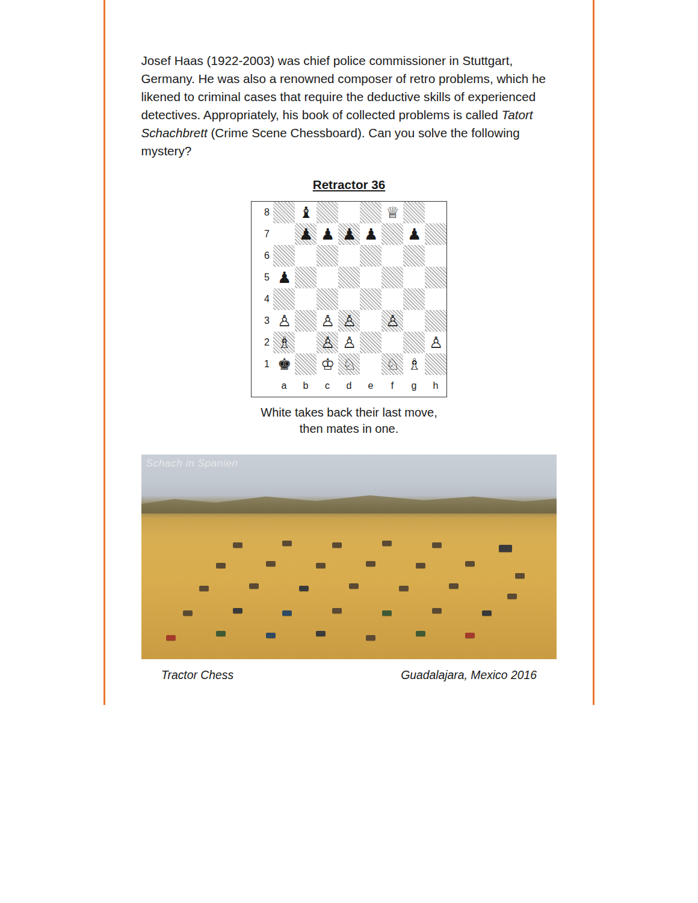Josef Haas (1922-2003) was chief police commissioner in Stuttgart, Germany. He was also a renowned composer of retro problems, which he likened to criminal cases that require the deductive skills of experienced detectives. Appropriately, his book of collected problems is called Tatort Schachbrett (Crime Scene Chessboard). Can you solve the following mystery?
Retractor 36
| 8 | | ♝ | | | | ♕ | | |
| 7 | | ♟ | ♟ | ♟ | ♟ | | ♟ | |
| 6 | | | | | | | | |
| 5 | ♟ | | | | | | | |
| 4 | | | | | | | | |
| 3 | ♙ | | ♙ | ♙ | | ♙ | | |
| 2 | ♗ | | ♙ | ♙ | | | | ♙ |
| 1 | ♚ | | ♔ | ♘ | | ♘ | ♗ | |
| | a | b | c | d | e | f | g | h |
White takes back their last move,
then mates in one.
Schach in Spanien
Tractor Chess Guadalajara, Mexico 2016